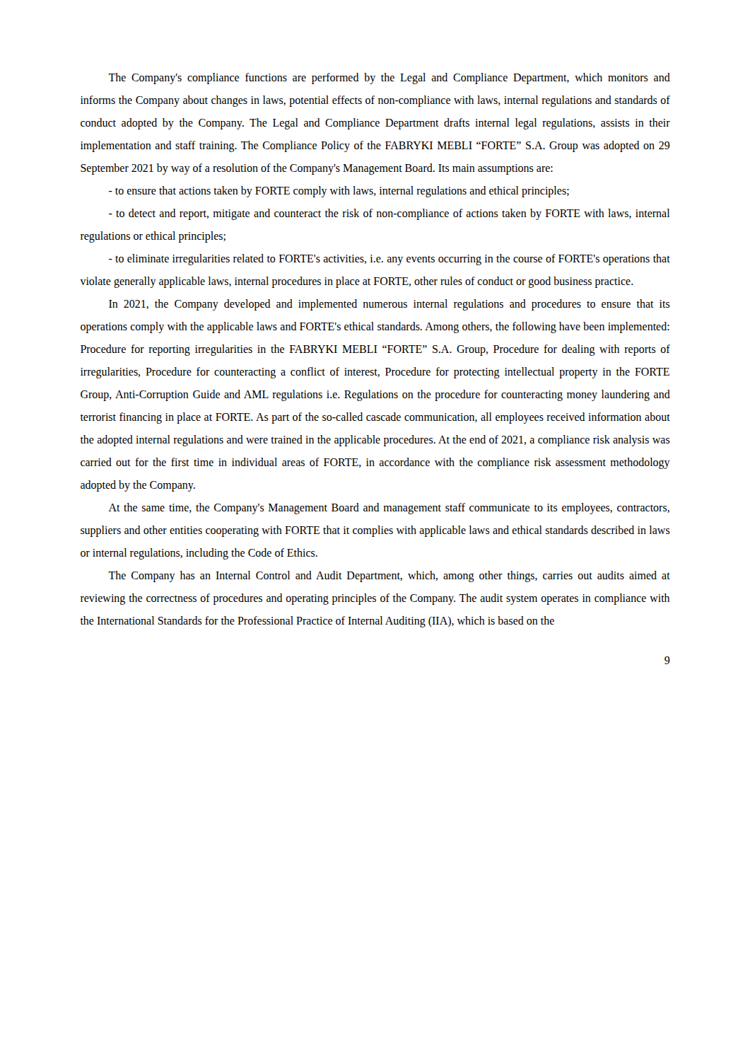The Company's compliance functions are performed by the Legal and Compliance Department, which monitors and informs the Company about changes in laws, potential effects of non-compliance with laws, internal regulations and standards of conduct adopted by the Company. The Legal and Compliance Department drafts internal legal regulations, assists in their implementation and staff training. The Compliance Policy of the FABRYKI MEBLI “FORTE” S.A. Group was adopted on 29 September 2021 by way of a resolution of the Company's Management Board. Its main assumptions are:
- to ensure that actions taken by FORTE comply with laws, internal regulations and ethical principles;
- to detect and report, mitigate and counteract the risk of non-compliance of actions taken by FORTE with laws, internal regulations or ethical principles;
- to eliminate irregularities related to FORTE's activities, i.e. any events occurring in the course of FORTE's operations that violate generally applicable laws, internal procedures in place at FORTE, other rules of conduct or good business practice.
In 2021, the Company developed and implemented numerous internal regulations and procedures to ensure that its operations comply with the applicable laws and FORTE's ethical standards. Among others, the following have been implemented: Procedure for reporting irregularities in the FABRYKI MEBLI “FORTE” S.A. Group, Procedure for dealing with reports of irregularities, Procedure for counteracting a conflict of interest, Procedure for protecting intellectual property in the FORTE Group, Anti-Corruption Guide and AML regulations i.e. Regulations on the procedure for counteracting money laundering and terrorist financing in place at FORTE. As part of the so-called cascade communication, all employees received information about the adopted internal regulations and were trained in the applicable procedures. At the end of 2021, a compliance risk analysis was carried out for the first time in individual areas of FORTE, in accordance with the compliance risk assessment methodology adopted by the Company.
At the same time, the Company's Management Board and management staff communicate to its employees, contractors, suppliers and other entities cooperating with FORTE that it complies with applicable laws and ethical standards described in laws or internal regulations, including the Code of Ethics.
The Company has an Internal Control and Audit Department, which, among other things, carries out audits aimed at reviewing the correctness of procedures and operating principles of the Company. The audit system operates in compliance with the International Standards for the Professional Practice of Internal Auditing (IIA), which is based on the
9